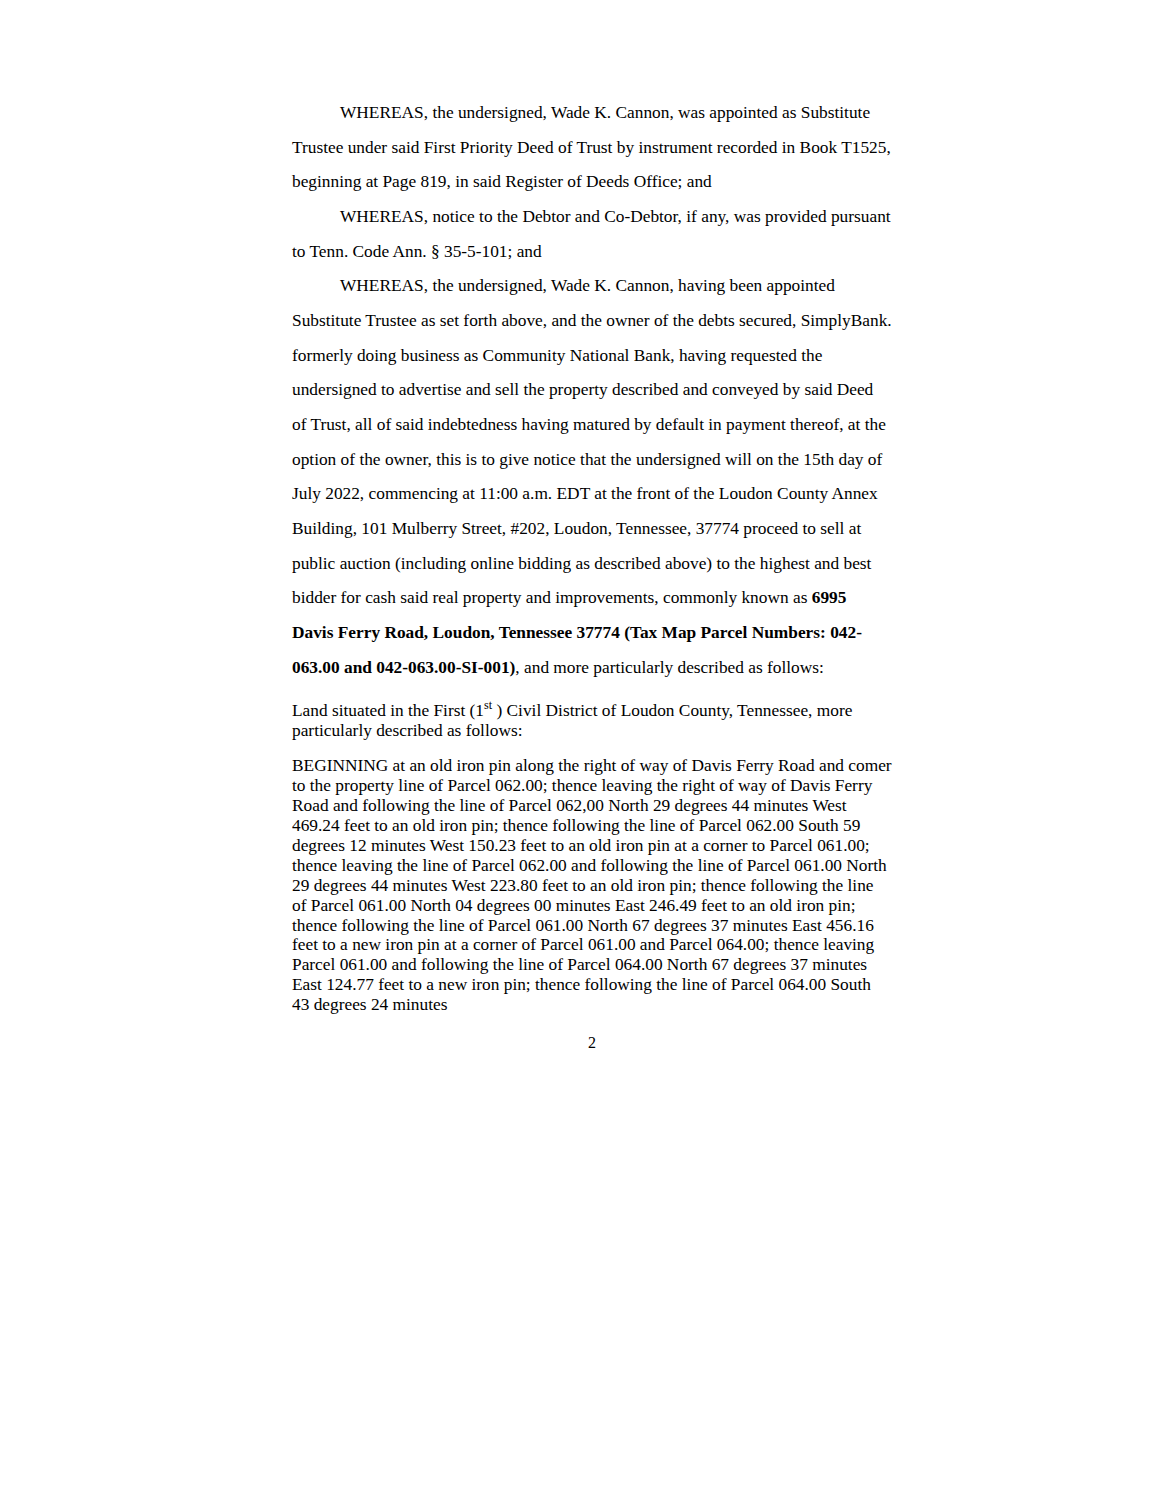WHEREAS, the undersigned, Wade K. Cannon, was appointed as Substitute Trustee under said First Priority Deed of Trust by instrument recorded in Book T1525, beginning at Page 819, in said Register of Deeds Office; and
WHEREAS, notice to the Debtor and Co-Debtor, if any, was provided pursuant to Tenn. Code Ann. § 35-5-101; and
WHEREAS, the undersigned, Wade K. Cannon, having been appointed Substitute Trustee as set forth above, and the owner of the debts secured, SimplyBank. formerly doing business as Community National Bank, having requested the undersigned to advertise and sell the property described and conveyed by said Deed of Trust, all of said indebtedness having matured by default in payment thereof, at the option of the owner, this is to give notice that the undersigned will on the 15th day of July 2022, commencing at 11:00 a.m. EDT at the front of the Loudon County Annex Building, 101 Mulberry Street, #202, Loudon, Tennessee, 37774 proceed to sell at public auction (including online bidding as described above) to the highest and best bidder for cash said real property and improvements, commonly known as 6995 Davis Ferry Road, Loudon, Tennessee 37774 (Tax Map Parcel Numbers: 042-063.00 and 042-063.00-SI-001), and more particularly described as follows:
Land situated in the First (1st ) Civil District of Loudon County, Tennessee, more particularly described as follows:
BEGINNING at an old iron pin along the right of way of Davis Ferry Road and comer to the property line of Parcel 062.00; thence leaving the right of way of Davis Ferry Road and following the line of Parcel 062,00 North 29 degrees 44 minutes West 469.24 feet to an old iron pin; thence following the line of Parcel 062.00 South 59 degrees 12 minutes West 150.23 feet to an old iron pin at a corner to Parcel 061.00; thence leaving the line of Parcel 062.00 and following the line of Parcel 061.00 North 29 degrees 44 minutes West 223.80 feet to an old iron pin; thence following the line of Parcel 061.00 North 04 degrees 00 minutes East 246.49 feet to an old iron pin; thence following the line of Parcel 061.00 North 67 degrees 37 minutes East 456.16 feet to a new iron pin at a corner of Parcel 061.00 and Parcel 064.00; thence leaving Parcel 061.00 and following the line of Parcel 064.00 North 67 degrees 37 minutes East 124.77 feet to a new iron pin; thence following the line of Parcel 064.00 South 43 degrees 24 minutes
2